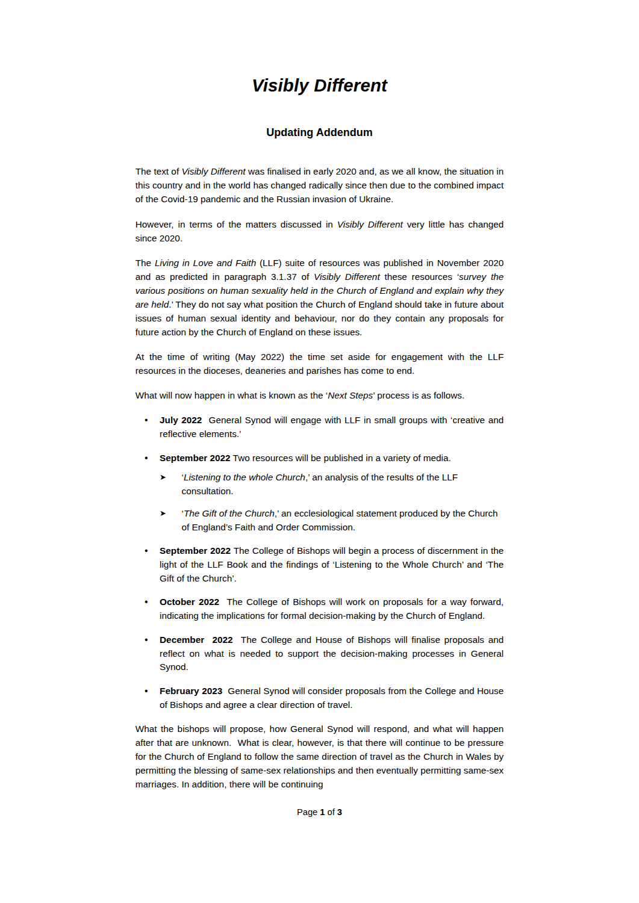Visibly Different
Updating Addendum
The text of Visibly Different was finalised in early 2020 and, as we all know, the situation in this country and in the world has changed radically since then due to the combined impact of the Covid-19 pandemic and the Russian invasion of Ukraine.
However, in terms of the matters discussed in Visibly Different very little has changed since 2020.
The Living in Love and Faith (LLF) suite of resources was published in November 2020 and as predicted in paragraph 3.1.37 of Visibly Different these resources ‘survey the various positions on human sexuality held in the Church of England and explain why they are held.’ They do not say what position the Church of England should take in future about issues of human sexual identity and behaviour, nor do they contain any proposals for future action by the Church of England on these issues.
At the time of writing (May 2022) the time set aside for engagement with the LLF resources in the dioceses, deaneries and parishes has come to end.
What will now happen in what is known as the ‘Next Steps’ process is as follows.
July 2022 General Synod will engage with LLF in small groups with ‘creative and reflective elements.’
September 2022 Two resources will be published in a variety of media.
‘Listening to the whole Church,’ an analysis of the results of the LLF consultation.
‘The Gift of the Church,’ an ecclesiological statement produced by the Church of England’s Faith and Order Commission.
September 2022 The College of Bishops will begin a process of discernment in the light of the LLF Book and the findings of ‘Listening to the Whole Church’ and ‘The Gift of the Church’.
October 2022 The College of Bishops will work on proposals for a way forward, indicating the implications for formal decision-making by the Church of England.
December 2022 The College and House of Bishops will finalise proposals and reflect on what is needed to support the decision-making processes in General Synod.
February 2023 General Synod will consider proposals from the College and House of Bishops and agree a clear direction of travel.
What the bishops will propose, how General Synod will respond, and what will happen after that are unknown. What is clear, however, is that there will continue to be pressure for the Church of England to follow the same direction of travel as the Church in Wales by permitting the blessing of same-sex relationships and then eventually permitting same-sex marriages. In addition, there will be continuing
Page 1 of 3